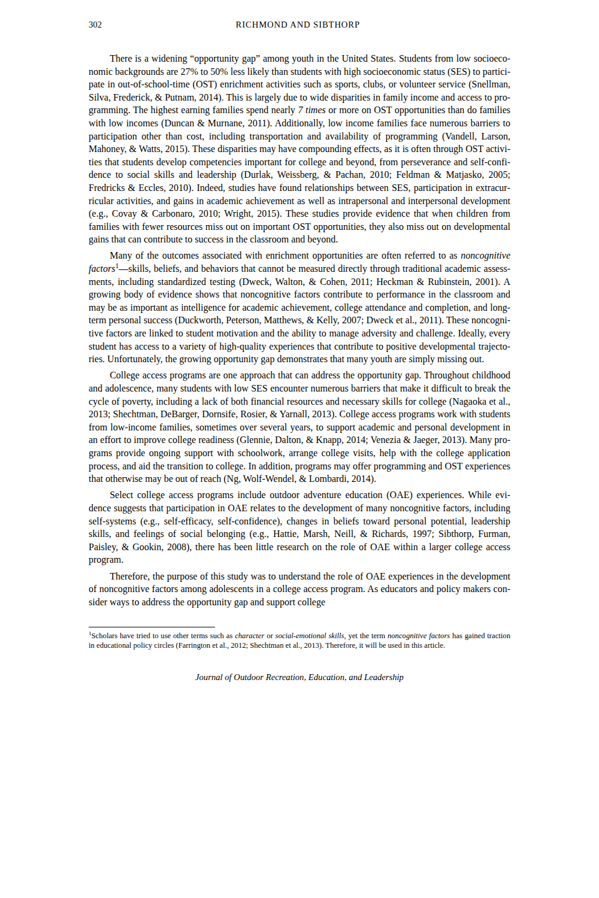302
RICHMOND AND SIBTHORP
There is a widening “opportunity gap” among youth in the United States. Students from low socioeconomic backgrounds are 27% to 50% less likely than students with high socioeconomic status (SES) to participate in out-of-school-time (OST) enrichment activities such as sports, clubs, or volunteer service (Snellman, Silva, Frederick, & Putnam, 2014). This is largely due to wide disparities in family income and access to programming. The highest earning families spend nearly 7 times or more on OST opportunities than do families with low incomes (Duncan & Murnane, 2011). Additionally, low income families face numerous barriers to participation other than cost, including transportation and availability of programming (Vandell, Larson, Mahoney, & Watts, 2015). These disparities may have compounding effects, as it is often through OST activities that students develop competencies important for college and beyond, from perseverance and self-confidence to social skills and leadership (Durlak, Weissberg, & Pachan, 2010; Feldman & Matjasko, 2005; Fredricks & Eccles, 2010). Indeed, studies have found relationships between SES, participation in extracurricular activities, and gains in academic achievement as well as intrapersonal and interpersonal development (e.g., Covay & Carbonaro, 2010; Wright, 2015). These studies provide evidence that when children from families with fewer resources miss out on important OST opportunities, they also miss out on developmental gains that can contribute to success in the classroom and beyond.
Many of the outcomes associated with enrichment opportunities are often referred to as noncognitive factors1—skills, beliefs, and behaviors that cannot be measured directly through traditional academic assessments, including standardized testing (Dweck, Walton, & Cohen, 2011; Heckman & Rubinstein, 2001). A growing body of evidence shows that noncognitive factors contribute to performance in the classroom and may be as important as intelligence for academic achievement, college attendance and completion, and long-term personal success (Duckworth, Peterson, Matthews, & Kelly, 2007; Dweck et al., 2011). These noncognitive factors are linked to student motivation and the ability to manage adversity and challenge. Ideally, every student has access to a variety of high-quality experiences that contribute to positive developmental trajectories. Unfortunately, the growing opportunity gap demonstrates that many youth are simply missing out.
College access programs are one approach that can address the opportunity gap. Throughout childhood and adolescence, many students with low SES encounter numerous barriers that make it difficult to break the cycle of poverty, including a lack of both financial resources and necessary skills for college (Nagaoka et al., 2013; Shechtman, DeBarger, Dornsife, Rosier, & Yarnall, 2013). College access programs work with students from low-income families, sometimes over several years, to support academic and personal development in an effort to improve college readiness (Glennie, Dalton, & Knapp, 2014; Venezia & Jaeger, 2013). Many programs provide ongoing support with schoolwork, arrange college visits, help with the college application process, and aid the transition to college. In addition, programs may offer programming and OST experiences that otherwise may be out of reach (Ng, Wolf-Wendel, & Lombardi, 2014).
Select college access programs include outdoor adventure education (OAE) experiences. While evidence suggests that participation in OAE relates to the development of many noncognitive factors, including self-systems (e.g., self-efficacy, self-confidence), changes in beliefs toward personal potential, leadership skills, and feelings of social belonging (e.g., Hattie, Marsh, Neill, & Richards, 1997; Sibthorp, Furman, Paisley, & Gookin, 2008), there has been little research on the role of OAE within a larger college access program.
Therefore, the purpose of this study was to understand the role of OAE experiences in the development of noncognitive factors among adolescents in a college access program. As educators and policy makers consider ways to address the opportunity gap and support college
1Scholars have tried to use other terms such as character or social-emotional skills, yet the term noncognitive factors has gained traction in educational policy circles (Farrington et al., 2012; Shechtman et al., 2013). Therefore, it will be used in this article.
Journal of Outdoor Recreation, Education, and Leadership